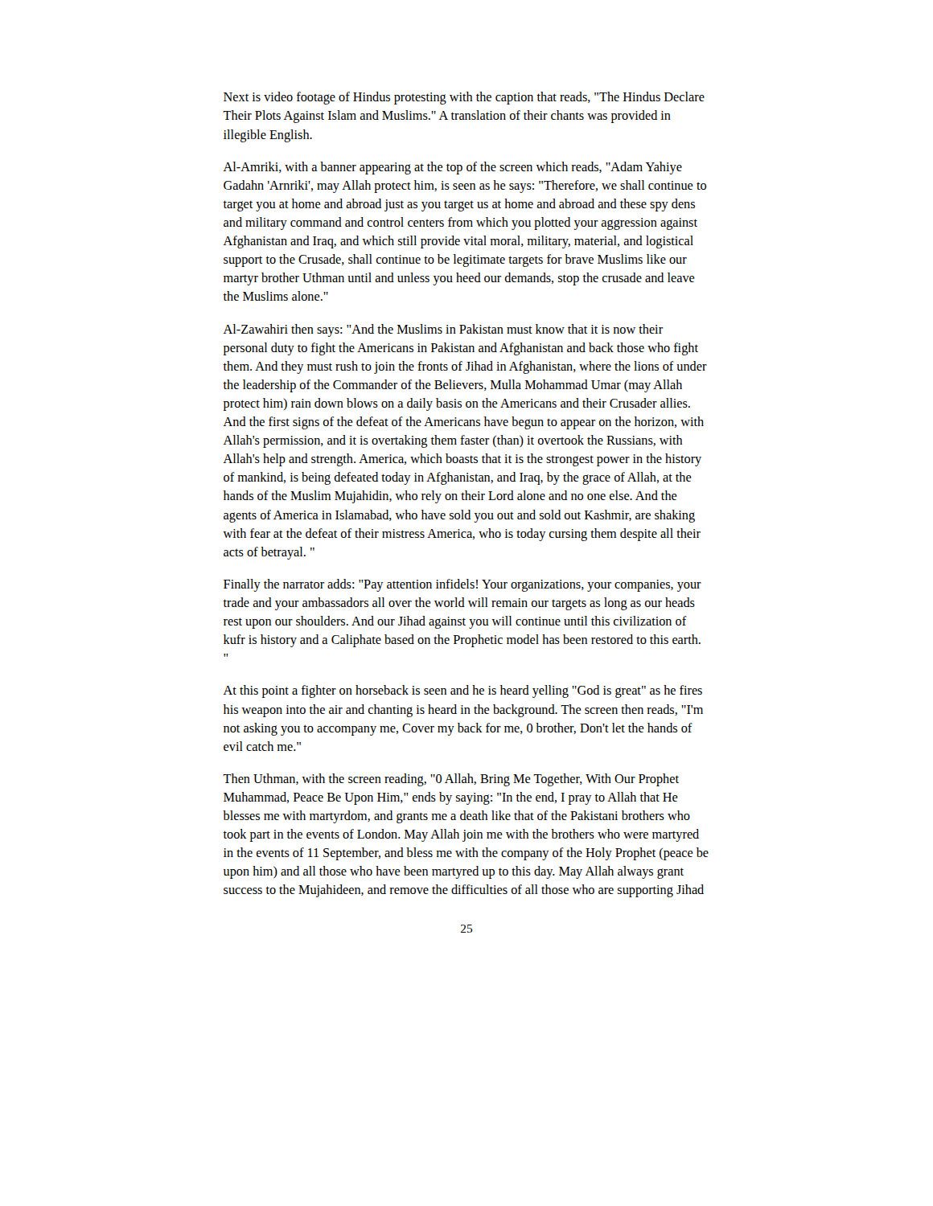Next is video footage of Hindus protesting with the caption that reads, "The Hindus Declare Their Plots Against Islam and Muslims." A translation of their chants was provided in illegible English.
Al-Amriki, with a banner appearing at the top of the screen which reads, "Adam Yahiye Gadahn 'Arnriki', may Allah protect him, is seen as he says: "Therefore, we shall continue to target you at home and abroad just as you target us at home and abroad and these spy dens and military command and control centers from which you plotted your aggression against Afghanistan and Iraq, and which still provide vital moral, military, material, and logistical support to the Crusade, shall continue to be legitimate targets for brave Muslims like our martyr brother Uthman until and unless you heed our demands, stop the crusade and leave the Muslims alone."
Al-Zawahiri then says: "And the Muslims in Pakistan must know that it is now their personal duty to fight the Americans in Pakistan and Afghanistan and back those who fight them. And they must rush to join the fronts of Jihad in Afghanistan, where the lions of under the leadership of the Commander of the Believers, Mulla Mohammad Umar (may Allah protect him) rain down blows on a daily basis on the Americans and their Crusader allies. And the first signs of the defeat of the Americans have begun to appear on the horizon, with Allah's permission, and it is overtaking them faster (than) it overtook the Russians, with Allah's help and strength. America, which boasts that it is the strongest power in the history of mankind, is being defeated today in Afghanistan, and Iraq, by the grace of Allah, at the hands of the Muslim Mujahidin, who rely on their Lord alone and no one else. And the agents of America in Islamabad, who have sold you out and sold out Kashmir, are shaking with fear at the defeat of their mistress America, who is today cursing them despite all their acts of betrayal. "
Finally the narrator adds: "Pay attention infidels! Your organizations, your companies, your trade and your ambassadors all over the world will remain our targets as long as our heads rest upon our shoulders. And our Jihad against you will continue until this civilization of kufr is history and a Caliphate based on the Prophetic model has been restored to this earth. "
At this point a fighter on horseback is seen and he is heard yelling "God is great" as he fires his weapon into the air and chanting is heard in the background. The screen then reads, "I'm not asking you to accompany me, Cover my back for me, 0 brother, Don't let the hands of evil catch me."
Then Uthman, with the screen reading, "0 Allah, Bring Me Together, With Our Prophet Muhammad, Peace Be Upon Him," ends by saying: "In the end, I pray to Allah that He blesses me with martyrdom, and grants me a death like that of the Pakistani brothers who took part in the events of London. May Allah join me with the brothers who were martyred in the events of 11 September, and bless me with the company of the Holy Prophet (peace be upon him) and all those who have been martyred up to this day. May Allah always grant success to the Mujahideen, and remove the difficulties of all those who are supporting Jihad
25